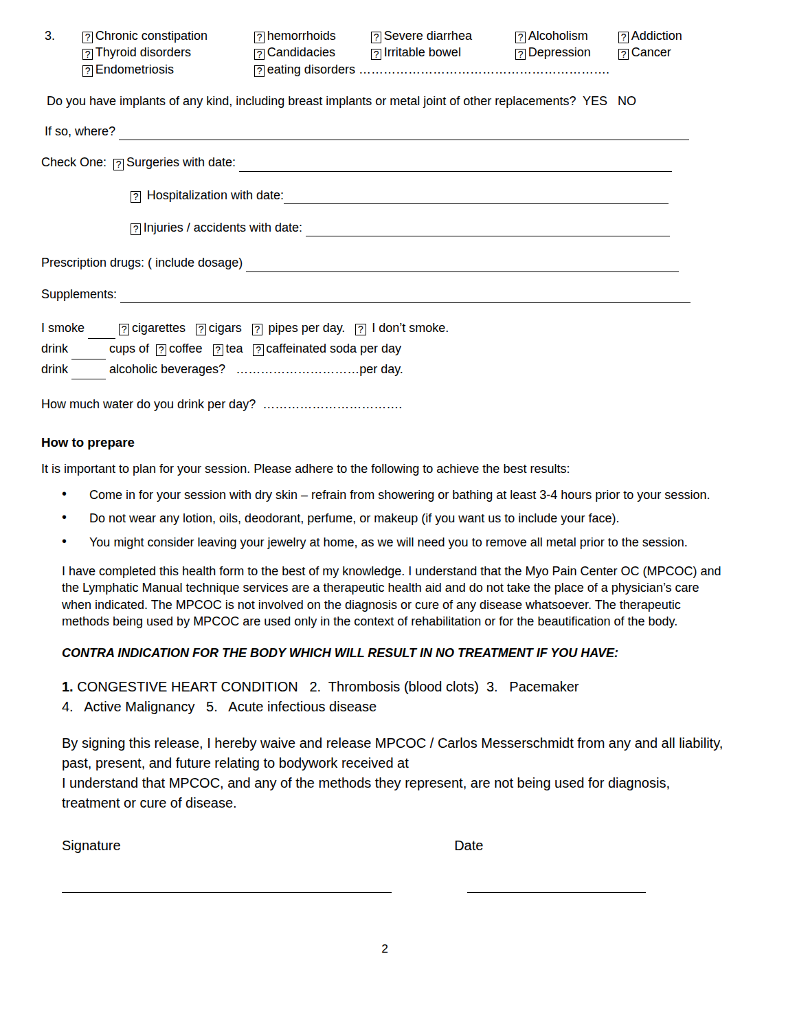3.
?Chronic constipation?hemorrhoids?Severe diarrhea?Alcoholism?Addiction
?Thyroid disorders?Candidacies?Irritable bowel?Depression?Cancer
?Endometriosis?eating disorders …………………………………………………….
Do you have implants of any kind, including breast implants or metal joint of other replacements? YES NO
If so, where?
Check One: ?Surgeries with date:
? Hospitalization with date:
?Injuries / accidents with date:
Prescription drugs: ( include dosage)
Supplements:
I smoke ?cigarettes ?cigars ? pipes per day. ? I don’t smoke.
drink cups of ?coffee ?tea ?caffeinated soda per day
drink alcoholic beverages? …………………………per day.
How much water do you drink per day? …………………………….
How to prepare
It is important to plan for your session. Please adhere to the following to achieve the best results:
Come in for your session with dry skin – refrain from showering or bathing at least 3-4 hours prior to your session.
Do not wear any lotion, oils, deodorant, perfume, or makeup (if you want us to include your face).
You might consider leaving your jewelry at home, as we will need you to remove all metal prior to the session.
I have completed this health form to the best of my knowledge. I understand that the Myo Pain Center OC (MPCOC) and the Lymphatic Manual technique services are a therapeutic health aid and do not take the place of a physician’s care when indicated. The MPCOC is not involved on the diagnosis or cure of any disease whatsoever. The therapeutic methods being used by MPCOC are used only in the context of rehabilitation or for the beautification of the body.
CONTRA INDICATION FOR THE BODY WHICH WILL RESULT IN NO TREATMENT IF YOU HAVE:
1. CONGESTIVE HEART CONDITION 2. Thrombosis (blood clots) 3. Pacemaker
4. Active Malignancy 5. Acute infectious disease
By signing this release, I hereby waive and release MPCOC / Carlos Messerschmidt from any and all liability, past, present, and future relating to bodywork received at
I understand that MPCOC, and any of the methods they represent, are not being used for diagnosis, treatment or cure of disease.
Signature Date
2